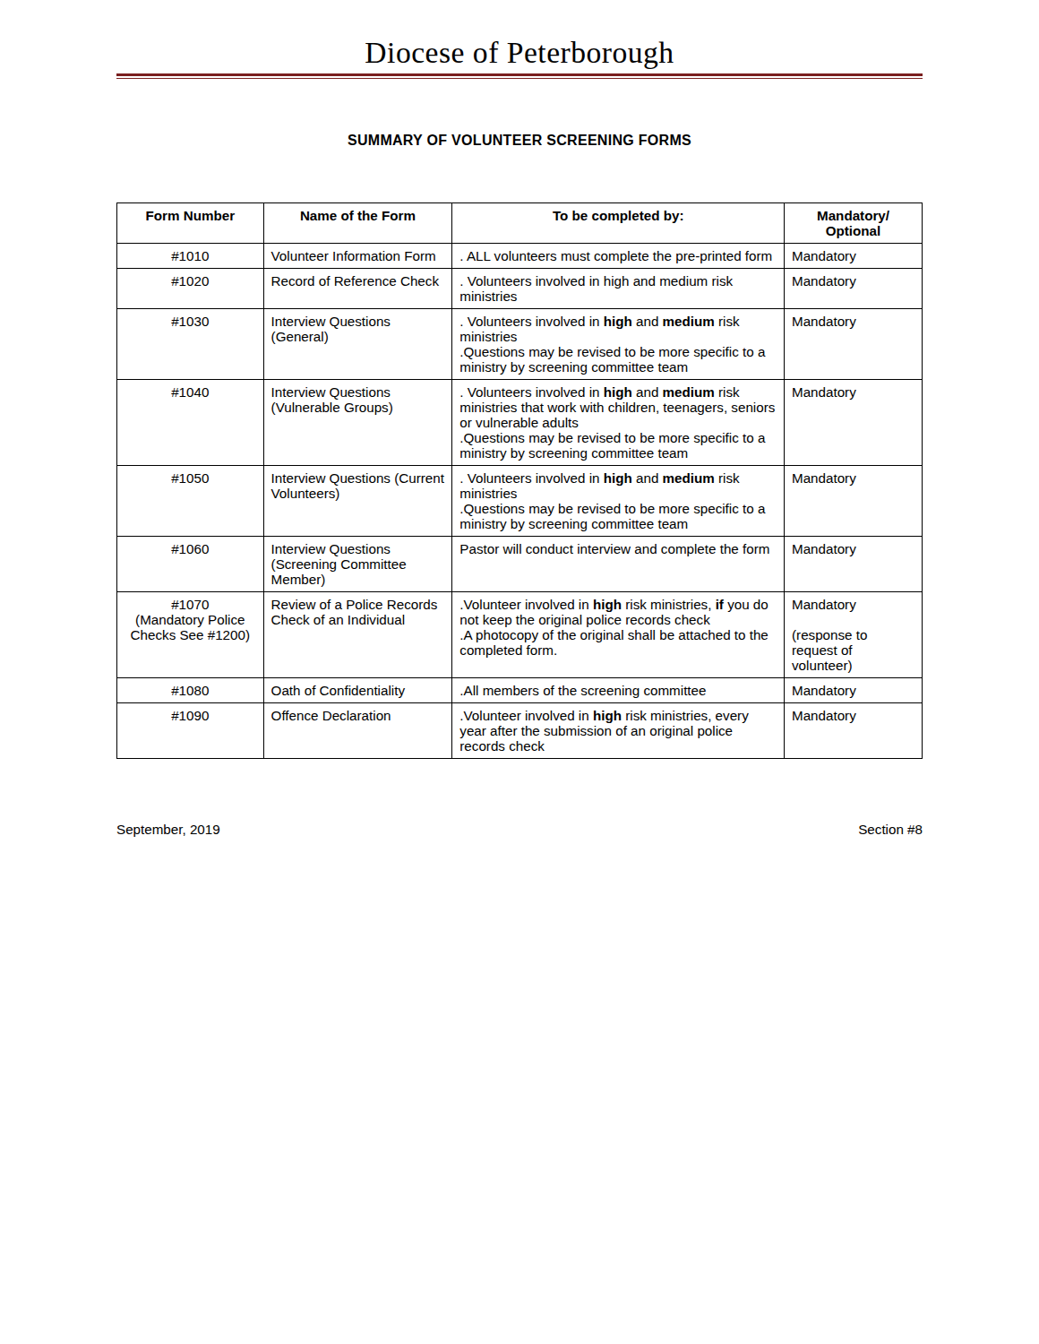Diocese of Peterborough
SUMMARY OF VOLUNTEER SCREENING FORMS
| Form Number | Name of the Form | To be completed by: | Mandatory/ Optional |
| --- | --- | --- | --- |
| #1010 | Volunteer Information Form | . ALL volunteers must complete the pre-printed form | Mandatory |
| #1020 | Record of Reference Check | . Volunteers involved in high and medium risk ministries | Mandatory |
| #1030 | Interview Questions (General) | . Volunteers involved in high and medium risk ministries .Questions may be revised to be more specific to a ministry by screening committee team | Mandatory |
| #1040 | Interview Questions (Vulnerable Groups) | . Volunteers involved in high and medium risk ministries that work with children, teenagers, seniors or vulnerable adults .Questions may be revised to be more specific to a ministry by screening committee team | Mandatory |
| #1050 | Interview Questions (Current Volunteers) | . Volunteers involved in high and medium risk ministries .Questions may be revised to be more specific to a ministry by screening committee team | Mandatory |
| #1060 | Interview Questions (Screening Committee Member) | Pastor will conduct interview and complete the form | Mandatory |
| #1070 (Mandatory Police Checks See #1200) | Review of a Police Records Check of an Individual | .Volunteer involved in high risk ministries, if you do not keep the original police records check .A photocopy of the original shall be attached to the completed form. | Mandatory (response to request of volunteer) |
| #1080 | Oath of Confidentiality | .All members of the screening committee | Mandatory |
| #1090 | Offence Declaration | .Volunteer involved in high risk ministries, every year after the submission of an original police records check | Mandatory |
September, 2019 Section #8